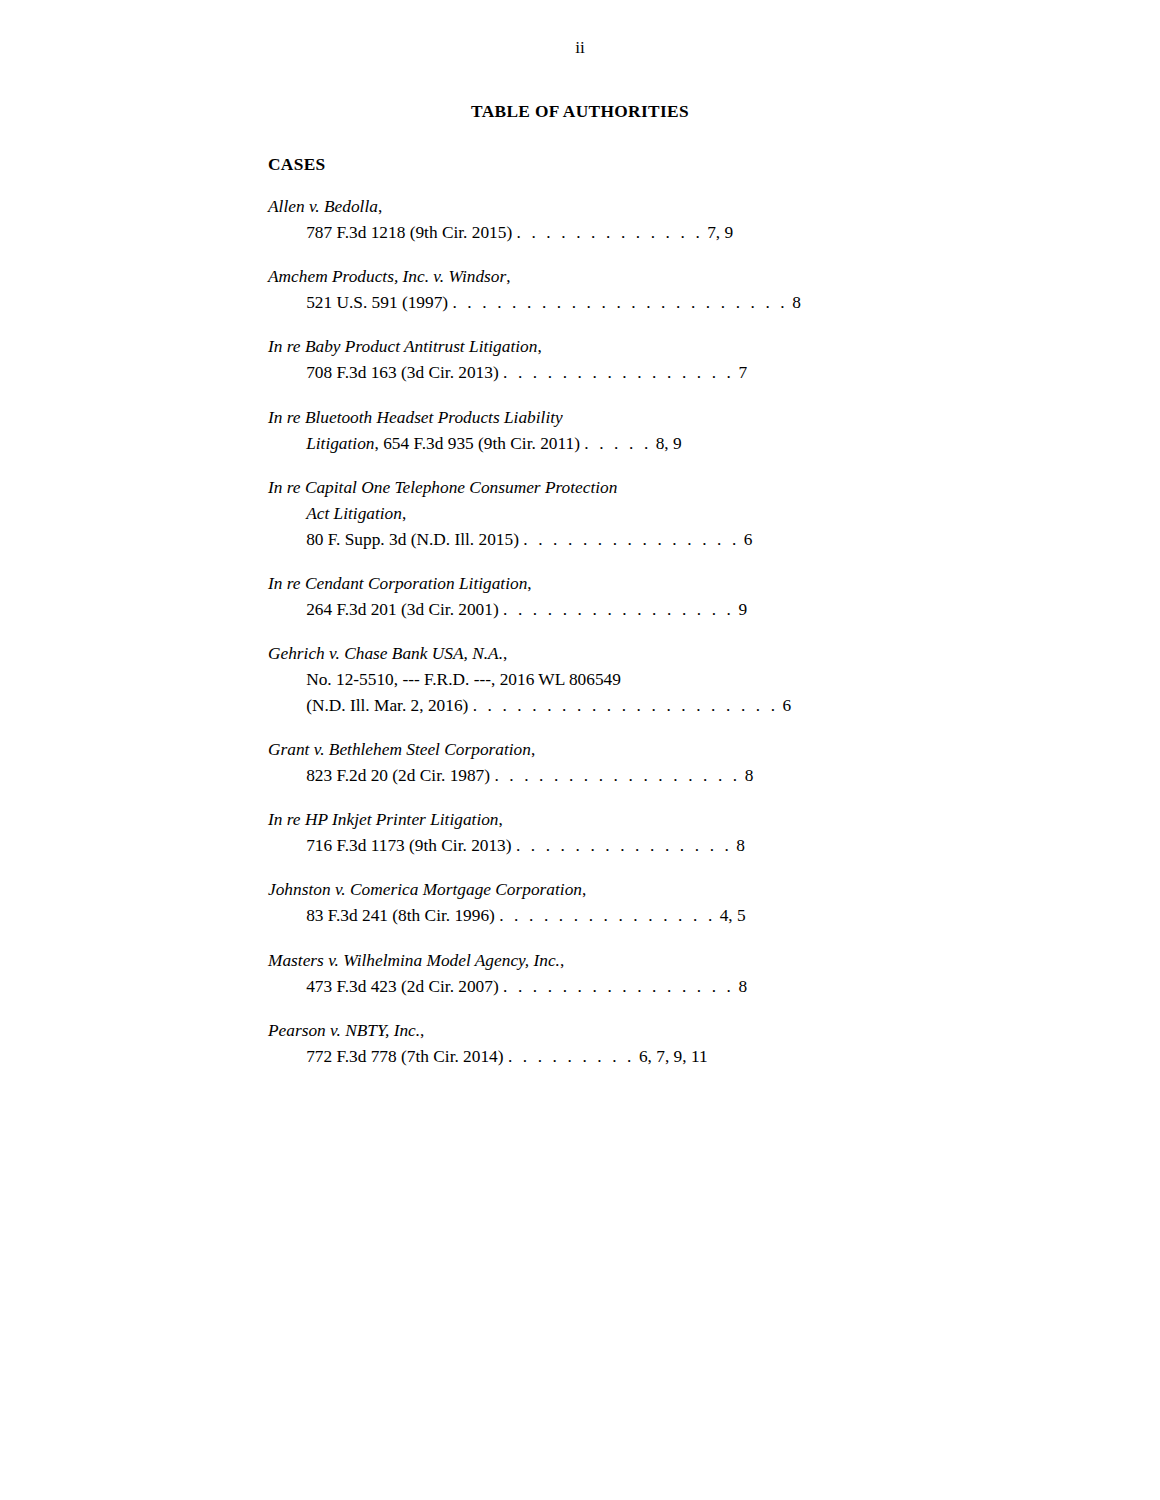ii
TABLE OF AUTHORITIES
CASES
Allen v. Bedolla, 787 F.3d 1218 (9th Cir. 2015) . . . . . . . . . . . . . 7, 9
Amchem Products, Inc. v. Windsor, 521 U.S. 591 (1997) . . . . . . . . . . . . . . . . . . . . . . . 8
In re Baby Product Antitrust Litigation, 708 F.3d 163 (3d Cir. 2013) . . . . . . . . . . . . . . . . 7
In re Bluetooth Headset Products Liability Litigation, 654 F.3d 935 (9th Cir. 2011) . . . . . 8, 9
In re Capital One Telephone Consumer Protection Act Litigation, 80 F. Supp. 3d (N.D. Ill. 2015) . . . . . . . . . . . . . . . 6
In re Cendant Corporation Litigation, 264 F.3d 201 (3d Cir. 2001) . . . . . . . . . . . . . . . . 9
Gehrich v. Chase Bank USA, N.A., No. 12-5510, --- F.R.D. ---, 2016 WL 806549 (N.D. Ill. Mar. 2, 2016) . . . . . . . . . . . . . . . . . . . . . 6
Grant v. Bethlehem Steel Corporation, 823 F.2d 20 (2d Cir. 1987) . . . . . . . . . . . . . . . . . 8
In re HP Inkjet Printer Litigation, 716 F.3d 1173 (9th Cir. 2013) . . . . . . . . . . . . . . . 8
Johnston v. Comerica Mortgage Corporation, 83 F.3d 241 (8th Cir. 1996) . . . . . . . . . . . . . . . 4, 5
Masters v. Wilhelmina Model Agency, Inc., 473 F.3d 423 (2d Cir. 2007) . . . . . . . . . . . . . . . . 8
Pearson v. NBTY, Inc., 772 F.3d 778 (7th Cir. 2014) . . . . . . . . . 6, 7, 9, 11